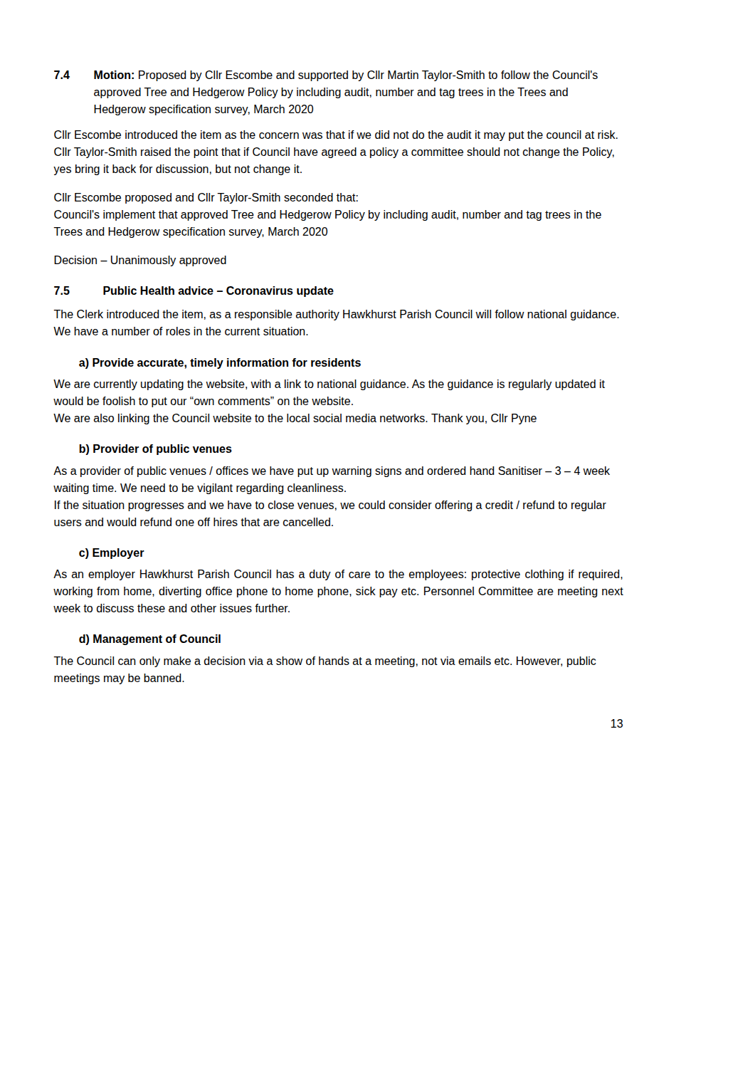7.4
Motion: Proposed by Cllr Escombe and supported by Cllr Martin Taylor-Smith to follow the Council's approved Tree and Hedgerow Policy by including audit, number and tag trees in the Trees and Hedgerow specification survey, March 2020
Cllr Escombe introduced the item as the concern was that if we did not do the audit it may put the council at risk. Cllr Taylor-Smith raised the point that if Council have agreed a policy a committee should not change the Policy, yes bring it back for discussion, but not change it.
Cllr Escombe proposed and Cllr Taylor-Smith seconded that:
Council's implement that approved Tree and Hedgerow Policy by including audit, number and tag trees in the Trees and Hedgerow specification survey, March 2020
Decision – Unanimously approved
7.5
Public Health advice – Coronavirus update
The Clerk introduced the item, as a responsible authority Hawkhurst Parish Council will follow national guidance. We have a number of roles in the current situation.
a) Provide accurate, timely information for residents
We are currently updating the website, with a link to national guidance. As the guidance is regularly updated it would be foolish to put our “own comments” on the website.
We are also linking the Council website to the local social media networks. Thank you, Cllr Pyne
b) Provider of public venues
As a provider of public venues / offices we have put up warning signs and ordered hand Sanitiser – 3 – 4 week waiting time. We need to be vigilant regarding cleanliness.
If the situation progresses and we have to close venues, we could consider offering a credit / refund to regular users and would refund one off hires that are cancelled.
c) Employer
As an employer Hawkhurst Parish Council has a duty of care to the employees: protective clothing if required, working from home, diverting office phone to home phone, sick pay etc. Personnel Committee are meeting next week to discuss these and other issues further.
d) Management of Council
The Council can only make a decision via a show of hands at a meeting, not via emails etc. However, public meetings may be banned.
13